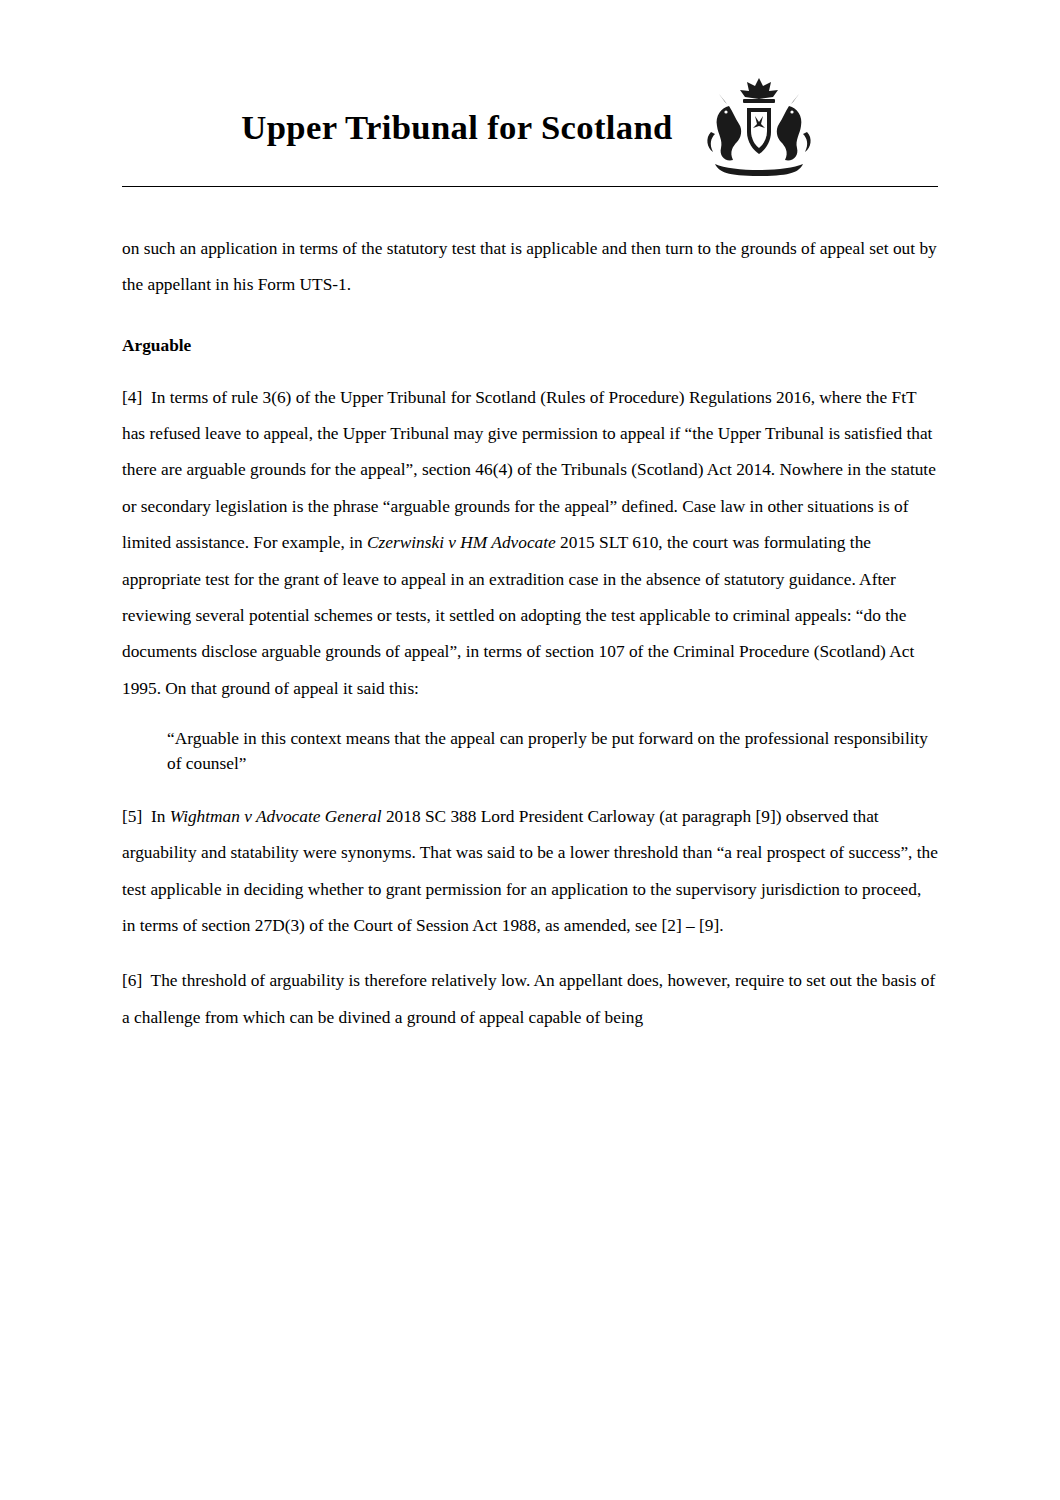Upper Tribunal for Scotland
on such an application in terms of the statutory test that is applicable and then turn to the grounds of appeal set out by the appellant in his Form UTS-1.
Arguable
[4] In terms of rule 3(6) of the Upper Tribunal for Scotland (Rules of Procedure) Regulations 2016, where the FtT has refused leave to appeal, the Upper Tribunal may give permission to appeal if “the Upper Tribunal is satisfied that there are arguable grounds for the appeal”, section 46(4) of the Tribunals (Scotland) Act 2014. Nowhere in the statute or secondary legislation is the phrase “arguable grounds for the appeal” defined. Case law in other situations is of limited assistance. For example, in Czerwinski v HM Advocate 2015 SLT 610, the court was formulating the appropriate test for the grant of leave to appeal in an extradition case in the absence of statutory guidance. After reviewing several potential schemes or tests, it settled on adopting the test applicable to criminal appeals: “do the documents disclose arguable grounds of appeal”, in terms of section 107 of the Criminal Procedure (Scotland) Act 1995. On that ground of appeal it said this:
“Arguable in this context means that the appeal can properly be put forward on the professional responsibility of counsel”
[5] In Wightman v Advocate General 2018 SC 388 Lord President Carloway (at paragraph [9]) observed that arguability and statability were synonyms. That was said to be a lower threshold than “a real prospect of success”, the test applicable in deciding whether to grant permission for an application to the supervisory jurisdiction to proceed, in terms of section 27D(3) of the Court of Session Act 1988, as amended, see [2] – [9].
[6] The threshold of arguability is therefore relatively low. An appellant does, however, require to set out the basis of a challenge from which can be divined a ground of appeal capable of being